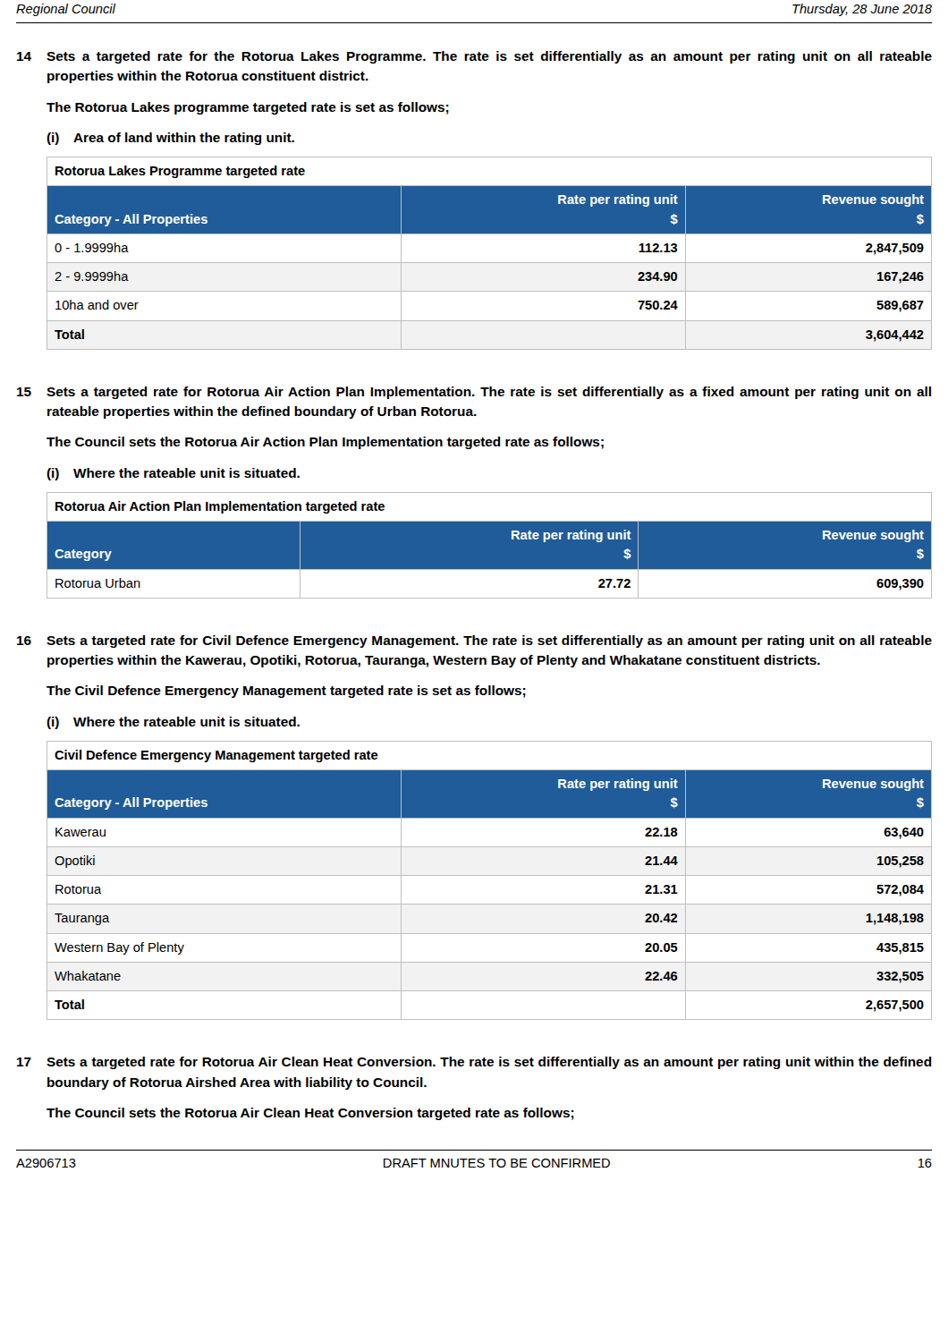Regional Council
Thursday, 28 June 2018
14
Sets a targeted rate for the Rotorua Lakes Programme. The rate is set differentially as an amount per rating unit on all rateable properties within the Rotorua constituent district.
The Rotorua Lakes programme targeted rate is set as follows;
(i)
Area of land within the rating unit.
Rotorua Lakes Programme targeted rate
| Category - All Properties | Rate per rating unit $ | Revenue sought $ |
| --- | --- | --- |
| 0 - 1.9999ha | 112.13 | 2,847,509 |
| 2 - 9.9999ha | 234.90 | 167,246 |
| 10ha and over | 750.24 | 589,687 |
| Total | | 3,604,442 |
15
Sets a targeted rate for Rotorua Air Action Plan Implementation. The rate is set differentially as a fixed amount per rating unit on all rateable properties within the defined boundary of Urban Rotorua.
The Council sets the Rotorua Air Action Plan Implementation targeted rate as follows;
(i)
Where the rateable unit is situated.
Rotorua Air Action Plan Implementation targeted rate
| Category | Rate per rating unit $ | Revenue sought $ |
| --- | --- | --- |
| Rotorua Urban | 27.72 | 609,390 |
16
Sets a targeted rate for Civil Defence Emergency Management. The rate is set differentially as an amount per rating unit on all rateable properties within the Kawerau, Opotiki, Rotorua, Tauranga, Western Bay of Plenty and Whakatane constituent districts.
The Civil Defence Emergency Management targeted rate is set as follows;
(i)
Where the rateable unit is situated.
Civil Defence Emergency Management targeted rate
| Category - All Properties | Rate per rating unit $ | Revenue sought $ |
| --- | --- | --- |
| Kawerau | 22.18 | 63,640 |
| Opotiki | 21.44 | 105,258 |
| Rotorua | 21.31 | 572,084 |
| Tauranga | 20.42 | 1,148,198 |
| Western Bay of Plenty | 20.05 | 435,815 |
| Whakatane | 22.46 | 332,505 |
| Total | | 2,657,500 |
17
Sets a targeted rate for Rotorua Air Clean Heat Conversion. The rate is set differentially as an amount per rating unit within the defined boundary of Rotorua Airshed Area with liability to Council.
The Council sets the Rotorua Air Clean Heat Conversion targeted rate as follows;
A2906713
DRAFT MNUTES TO BE CONFIRMED
16